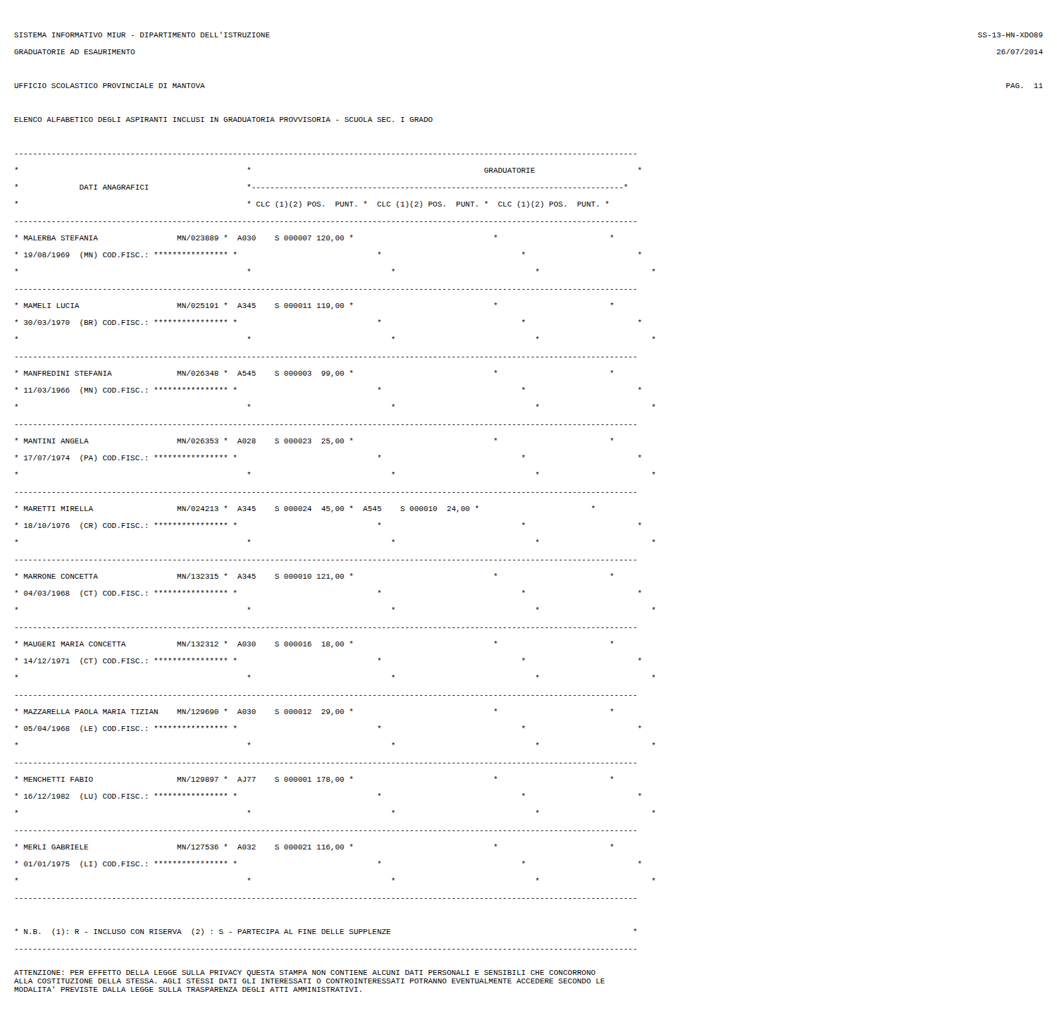SISTEMA INFORMATIVO MIUR - DIPARTIMENTO DELL'ISTRUZIONE SS-13-HN-XDO89
GRADUATORIE AD ESAURIMENTO 26/07/2014
UFFICIO SCOLASTICO PROVINCIALE DI MANTOVA PAG. 11
ELENCO ALFABETICO DEGLI ASPIRANTI INCLUSI IN GRADUATORIA PROVVISORIA - SCUOLA SEC. I GRADO
--------------------------------------------------------------------------------------------------------------------------------------
* * GRADUATORIE *
* DATI ANAGRAFICI *--------------------------------------------------------------------------------*
* * CLC (1)(2) POS. PUNT. * CLC (1)(2) POS. PUNT. * CLC (1)(2) POS. PUNT. *
--------------------------------------------------------------------------------------------------------------------------------------
* MALERBA STEFANIA MN/023889 * A030 S 000007 120,00 * * *
* 19/08/1969 (MN) COD.FISC.: **************** * * * *
* * * * *
--------------------------------------------------------------------------------------------------------------------------------------
* MAMELI LUCIA MN/025191 * A345 S 000011 119,00 * * *
* 30/03/1970 (BR) COD.FISC.: **************** * * * *
* * * * *
--------------------------------------------------------------------------------------------------------------------------------------
* MANFREDINI STEFANIA MN/026348 * A545 S 000003 99,00 * * *
* 11/03/1966 (MN) COD.FISC.: **************** * * * *
* * * * *
--------------------------------------------------------------------------------------------------------------------------------------
* MANTINI ANGELA MN/026353 * A028 S 000023 25,00 * * *
* 17/07/1974 (PA) COD.FISC.: **************** * * * *
* * * * *
--------------------------------------------------------------------------------------------------------------------------------------
* MARETTI MIRELLA MN/024213 * A345 S 000024 45,00 * A545 S 000010 24,00 * *
* 18/10/1976 (CR) COD.FISC.: **************** * * * *
* * * * *
--------------------------------------------------------------------------------------------------------------------------------------
* MARRONE CONCETTA MN/132315 * A345 S 000010 121,00 * * *
* 04/03/1968 (CT) COD.FISC.: **************** * * * *
* * * * *
--------------------------------------------------------------------------------------------------------------------------------------
* MAUGERI MARIA CONCETTA MN/132312 * A030 S 000016 18,00 * * *
* 14/12/1971 (CT) COD.FISC.: **************** * * * *
* * * * *
--------------------------------------------------------------------------------------------------------------------------------------
* MAZZARELLA PAOLA MARIA TIZIAN MN/129690 * A030 S 000012 29,00 * * *
* 05/04/1968 (LE) COD.FISC.: **************** * * * *
* * * * *
--------------------------------------------------------------------------------------------------------------------------------------
* MENCHETTI FABIO MN/129897 * AJ77 S 000001 178,00 * * *
* 16/12/1982 (LU) COD.FISC.: **************** * * * *
* * * * *
--------------------------------------------------------------------------------------------------------------------------------------
* MERLI GABRIELE MN/127536 * A032 S 000021 116,00 * * *
* 01/01/1975 (LI) COD.FISC.: **************** * * * *
* * * * *
--------------------------------------------------------------------------------------------------------------------------------------
* N.B. (1): R - INCLUSO CON RISERVA (2) : S - PARTECIPA AL FINE DELLE SUPPLENZE *
--------------------------------------------------------------------------------------------------------------------------------------
ATTENZIONE: PER EFFETTO DELLA LEGGE SULLA PRIVACY QUESTA STAMPA NON CONTIENE ALCUNI DATI PERSONALI E SENSIBILI CHE CONCORRONO ALLA COSTITUZIONE DELLA STESSA. AGLI STESSI DATI GLI INTERESSATI O CONTROINTERESSATI POTRANNO EVENTUALMENTE ACCEDERE SECONDO LE MODALITA' PREVISTE DALLA LEGGE SULLA TRASPARENZA DEGLI ATTI AMMINISTRATIVI.